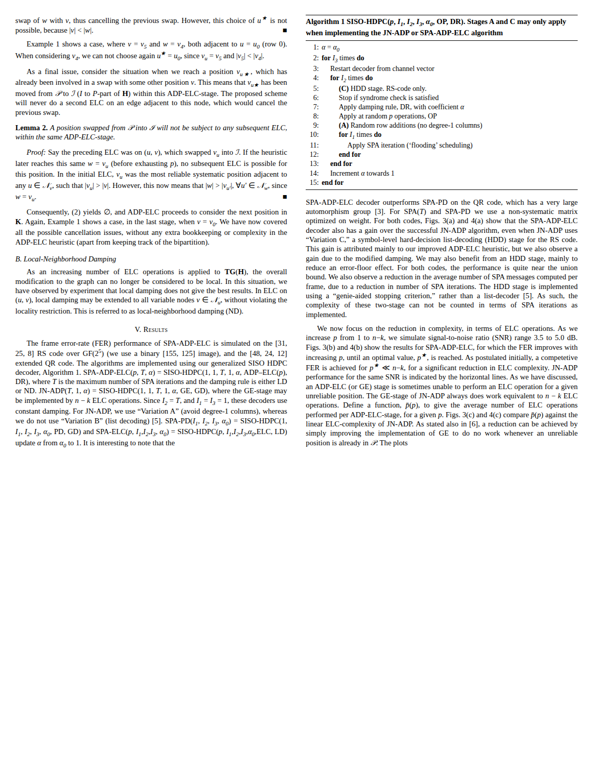swap of w with v, thus cancelling the previous swap. However, this choice of u★ is not possible, because |v| < |w|. ■
Example 1 shows a case, where v = v5 and w = v4, both adjacent to u = u0 (row 0). When considering v4, we can not choose again u★ = u0, since vu = v5 and |v5| < |v4|.
As a final issue, consider the situation when we reach a position vu★, which has already been involved in a swap with some other position v. This means that vu★ has been moved from 𝒫 to ℐ (I to P-part of H) within this ADP-ELC-stage. The proposed scheme will never do a second ELC on an edge adjacent to this node, which would cancel the previous swap.
Lemma 2. A position swapped from 𝒫 into ℐ will not be subject to any subsequent ELC, within the same ADP-ELC-stage.
Proof: Say the preceding ELC was on (u, v), which swapped vu into ℐ. If the heuristic later reaches this same w = vu (before exhausting p), no subsequent ELC is possible for this position. In the initial ELC, vu was the most reliable systematic position adjacent to any u ∈ 𝒩v, such that |vu| > |v|. However, this now means that |w| > |vu′|, ∀u′ ∈ 𝒩w, since w = vu. ■
Consequently, (2) yields ∅, and ADP-ELC proceeds to consider the next position in K. Again, Example 1 shows a case, in the last stage, when v = v0. We have now covered all the possible cancellation issues, without any extra bookkeeping or complexity in the ADP-ELC heuristic (apart from keeping track of the bipartition).
B. Local-Neighborhood Damping
As an increasing number of ELC operations is applied to TG(H), the overall modification to the graph can no longer be considered to be local. In this situation, we have observed by experiment that local damping does not give the best results. In ELC on (u, v), local damping may be extended to all variable nodes v ∈ 𝒩u, without violating the locality restriction. This is referred to as local-neighborhood damping (ND).
V. Results
The frame error-rate (FER) performance of SPA-ADP-ELC is simulated on the [31, 25, 8] RS code over GF(25) (we use a binary [155, 125] image), and the [48, 24, 12] extended QR code. The algorithms are implemented using our generalized SISO HDPC decoder, Algorithm 1. SPA-ADP-ELC(p, T, α) = SISO-HDPC(1, 1, T, 1, α, ADP–ELC(p), DR), where T is the maximum number of SPA iterations and the damping rule is either LD or ND. JN-ADP(T, 1, α) = SISO-HDPC(1, 1, T, 1, α, GE, GD), where the GE-stage may be implemented by n − k ELC operations. Since I2 = T, and I1 = I3 = 1, these decoders use constant damping. For JN-ADP, we use “Variation A” (avoid degree-1 columns), whereas we do not use “Variation B” (list decoding) [5]. SPA-PD(I1, I2, I3, α0) = SISO-HDPC(1, I1, I2, I3, α0, PD, GD) and SPA-ELC(p, I1,I2,I3, α0) = SISO-HDPC(p, I1,I2,I3,α0,ELC, LD) update α from α0 to 1. It is interesting to note that the
Algorithm 1 SISO-HDPC(p, I1, I2, I3, α0, OP, DR). Stages A and C may only apply when implementing the JN-ADP or SPA-ADP-ELC algorithm
α = α0
for I3 times do
Restart decoder from channel vector
for I2 times do
(C) HDD stage. RS-code only.
Stop if syndrome check is satisfied
Apply damping rule, DR, with coefficient α
Apply at random p operations, OP
(A) Random row additions (no degree-1 columns)
for I1 times do
Apply SPA iteration (‘flooding’ scheduling)
end for
end for
Increment α towards 1
end for
SPA-ADP-ELC decoder outperforms SPA-PD on the QR code, which has a very large automorphism group [3]. For SPA(T) and SPA-PD we use a non-systematic matrix optimized on weight. For both codes, Figs. 3(a) and 4(a) show that the SPA-ADP-ELC decoder also has a gain over the successful JN-ADP algorithm, even when JN-ADP uses “Variation C,” a symbol-level hard-decision list-decoding (HDD) stage for the RS code. This gain is attributed mainly to our improved ADP-ELC heuristic, but we also observe a gain due to the modified damping. We may also benefit from an HDD stage, mainly to reduce an error-floor effect. For both codes, the performance is quite near the union bound. We also observe a reduction in the average number of SPA messages computed per frame, due to a reduction in number of SPA iterations. The HDD stage is implemented using a “genie-aided stopping criterion,” rather than a list-decoder [5]. As such, the complexity of these two-stage can not be counted in terms of SPA iterations as implemented.
We now focus on the reduction in complexity, in terms of ELC operations. As we increase p from 1 to n−k, we simulate signal-to-noise ratio (SNR) range 3.5 to 5.0 dB. Figs. 3(b) and 4(b) show the results for SPA-ADP-ELC, for which the FER improves with increasing p, until an optimal value, p★, is reached. As postulated initially, a competetive FER is achieved for p★ ≪ n−k, for a significant reduction in ELC complexity. JN-ADP performance for the same SNR is indicated by the horizontal lines. As we have discussed, an ADP-ELC (or GE) stage is sometimes unable to perform an ELC operation for a given unreliable position. The GE-stage of JN-ADP always does work equivalent to n − k ELC operations. Define a function, p̄(p), to give the average number of ELC operations performed per ADP-ELC-stage, for a given p. Figs. 3(c) and 4(c) compare p̄(p) against the linear ELC-complexity of JN-ADP. As stated also in [6], a reduction can be achieved by simply improving the implementation of GE to do no work whenever an unreliable position is already in 𝒫. The plots